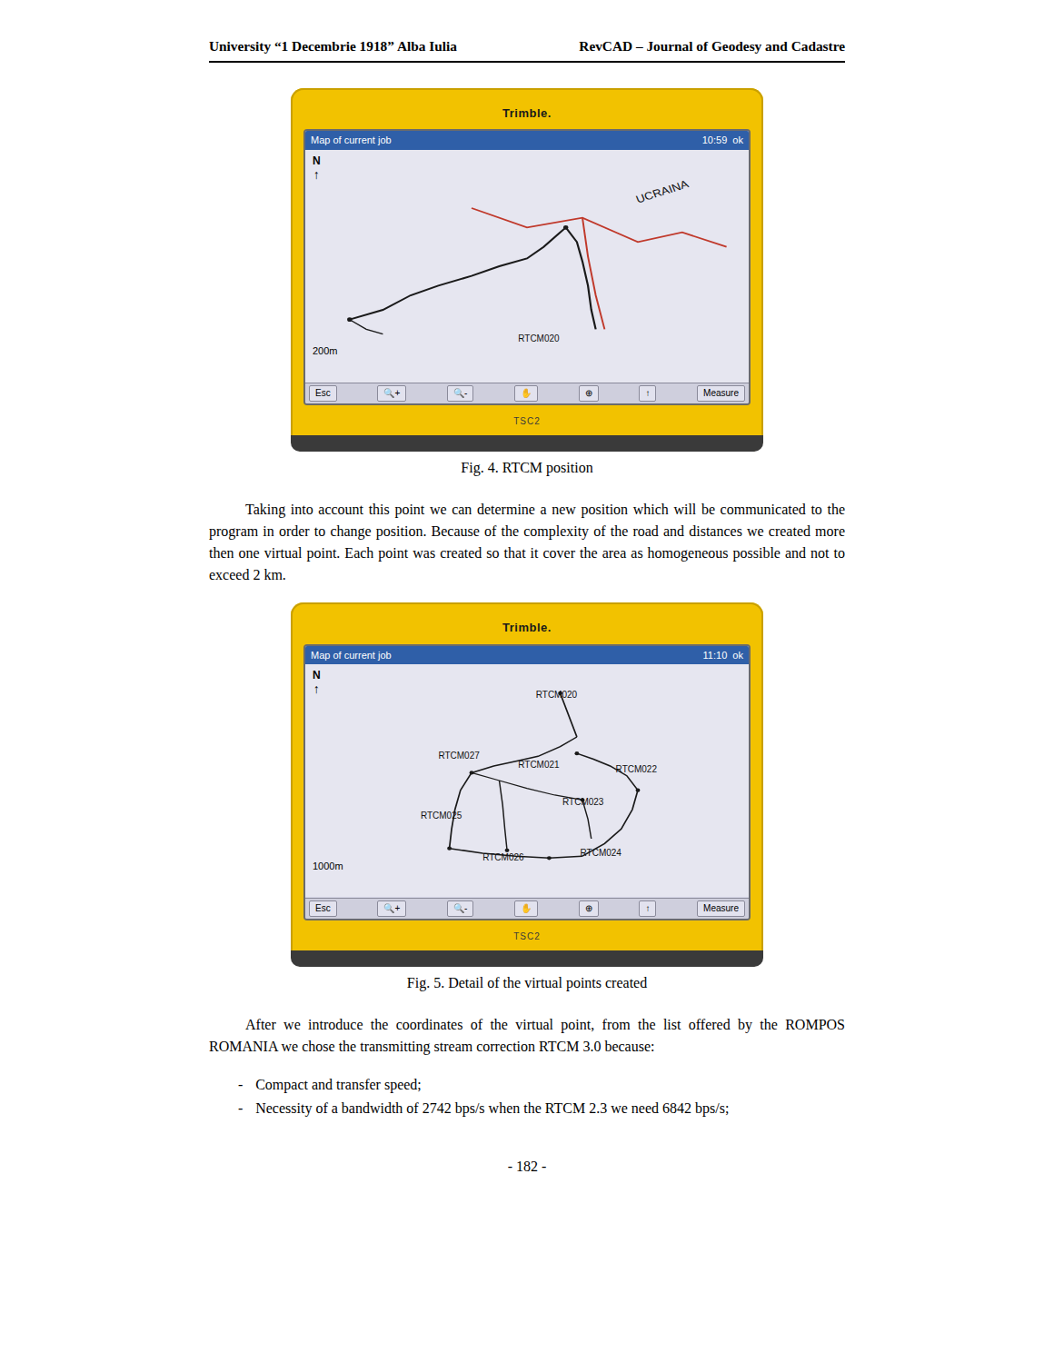University “1 Decembrie 1918” Alba Iulia RevCAD – Journal of Geodesy and Cadastre
Trimble.
Map of current job 10:59 ok
N↑
UCRAINA
RTCM020
200m
Esc 🔍+ 🔍- ✋ ⊕ ↑ Measure
TSC2
Fig. 4. RTCM position
Taking into account this point we can determine a new position which will be communicated to the program in order to change position. Because of the complexity of the road and distances we created more then one virtual point. Each point was created so that it cover the area as homogeneous possible and not to exceed 2 km.
Trimble.
Map of current job 11:10 ok
N↑
RTCM020
RTCM027
RTCM021
RTCM022
RTCM023
RTCM025
RTCM026
RTCM024
1000m
Esc 🔍+ 🔍- ✋ ⊕ ↑ Measure
TSC2
Fig. 5. Detail of the virtual points created
After we introduce the coordinates of the virtual point, from the list offered by the ROMPOS ROMANIA we chose the transmitting stream correction RTCM 3.0 because:
Compact and transfer speed;
Necessity of a bandwidth of 2742 bps/s when the RTCM 2.3 we need 6842 bps/s;
- 182 -